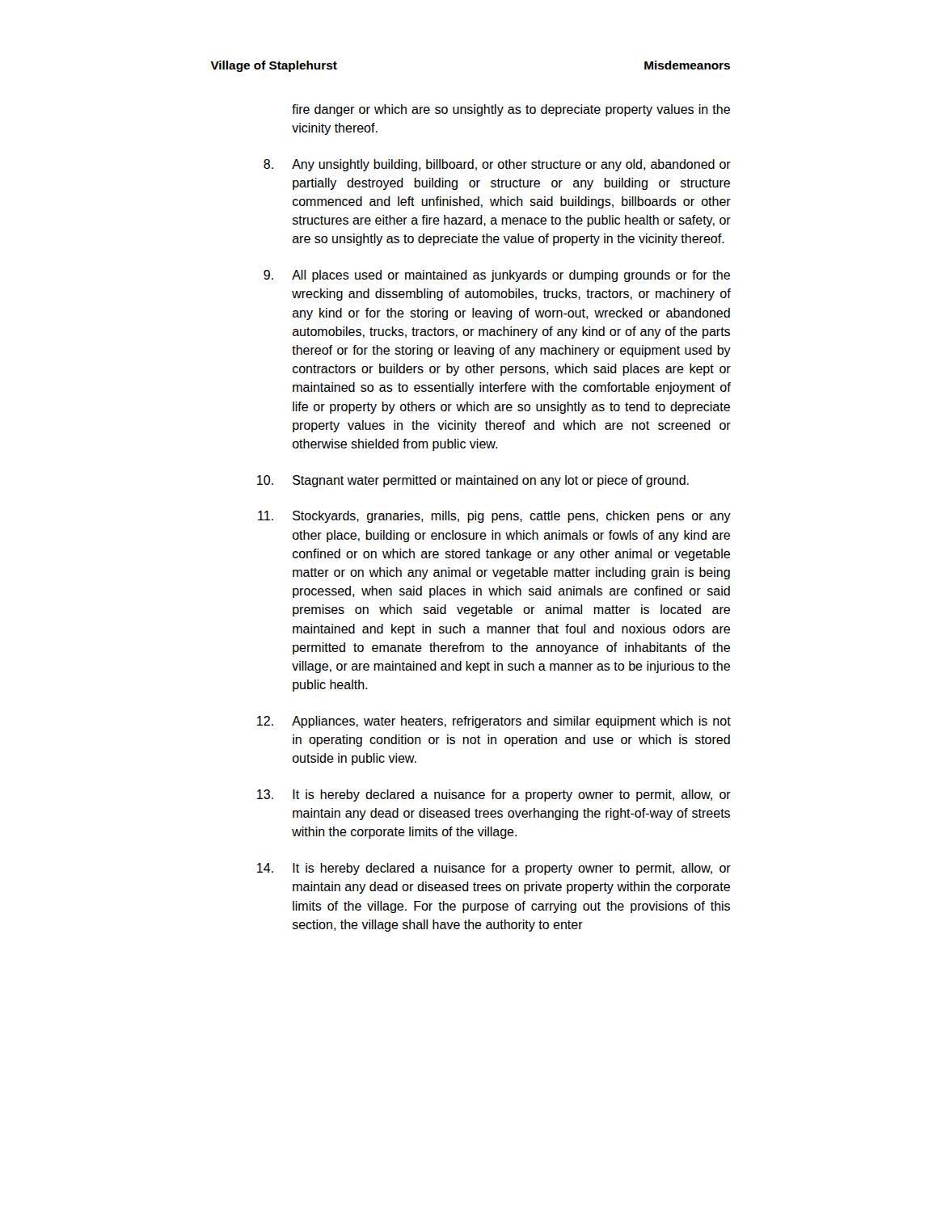Village of Staplehurst
Misdemeanors
fire danger or which are so unsightly as to depreciate property values in the vicinity thereof.
8. Any unsightly building, billboard, or other structure or any old, abandoned or partially destroyed building or structure or any building or structure commenced and left unfinished, which said buildings, billboards or other structures are either a fire hazard, a menace to the public health or safety, or are so unsightly as to depreciate the value of property in the vicinity thereof.
9. All places used or maintained as junkyards or dumping grounds or for the wrecking and dissembling of automobiles, trucks, tractors, or machinery of any kind or for the storing or leaving of worn-out, wrecked or abandoned automobiles, trucks, tractors, or machinery of any kind or of any of the parts thereof or for the storing or leaving of any machinery or equipment used by contractors or builders or by other persons, which said places are kept or maintained so as to essentially interfere with the comfortable enjoyment of life or property by others or which are so unsightly as to tend to depreciate property values in the vicinity thereof and which are not screened or otherwise shielded from public view.
10. Stagnant water permitted or maintained on any lot or piece of ground.
11. Stockyards, granaries, mills, pig pens, cattle pens, chicken pens or any other place, building or enclosure in which animals or fowls of any kind are confined or on which are stored tankage or any other animal or vegetable matter or on which any animal or vegetable matter including grain is being processed, when said places in which said animals are confined or said premises on which said vegetable or animal matter is located are maintained and kept in such a manner that foul and noxious odors are permitted to emanate therefrom to the annoyance of inhabitants of the village, or are maintained and kept in such a manner as to be injurious to the public health.
12. Appliances, water heaters, refrigerators and similar equipment which is not in operating condition or is not in operation and use or which is stored outside in public view.
13. It is hereby declared a nuisance for a property owner to permit, allow, or maintain any dead or diseased trees overhanging the right-of-way of streets within the corporate limits of the village.
14. It is hereby declared a nuisance for a property owner to permit, allow, or maintain any dead or diseased trees on private property within the corporate limits of the village. For the purpose of carrying out the provisions of this section, the village shall have the authority to enter